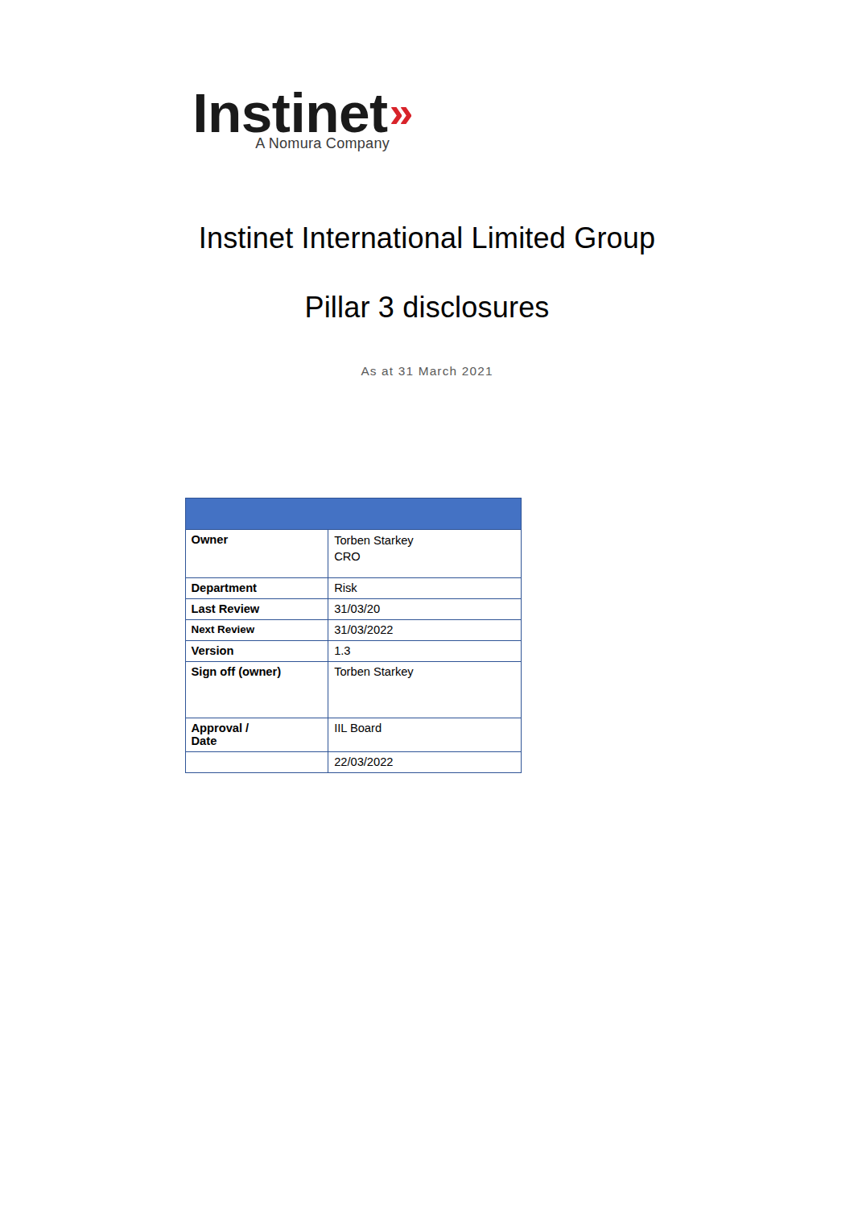Instinet»
A Nomura Company
Instinet International Limited Group
Pillar 3 disclosures
As at 31 March 2021
| Owner | Torben Starkey CRO |
| Department | Risk |
| Last Review | 31/03/20 |
| Next Review | 31/03/2022 |
| Version | 1.3 |
| Sign off (owner) | Torben Starkey |
| Approval / Date | IIL Board |
| | 22/03/2022 |